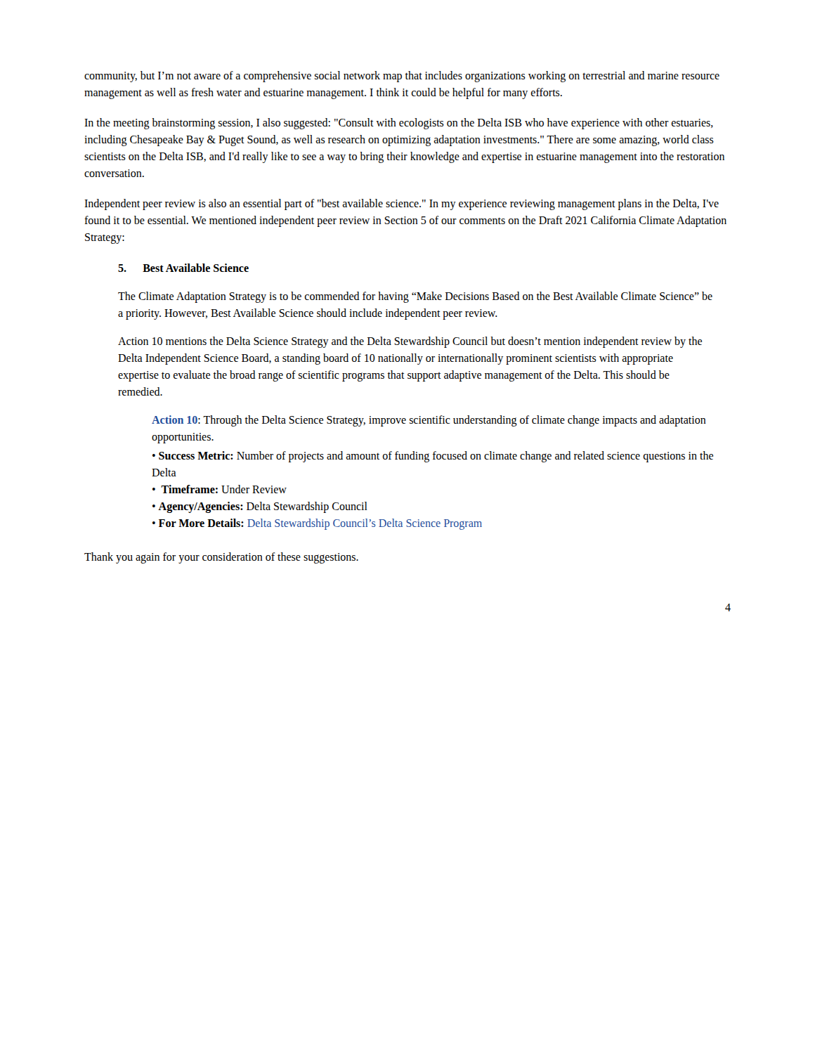community, but I’m not aware of a comprehensive social network map that includes organizations working on terrestrial and marine resource management as well as fresh water and estuarine management. I think it could be helpful for many efforts.
In the meeting brainstorming session, I also suggested: "Consult with ecologists on the Delta ISB who have experience with other estuaries, including Chesapeake Bay & Puget Sound, as well as research on optimizing adaptation investments." There are some amazing, world class scientists on the Delta ISB, and I'd really like to see a way to bring their knowledge and expertise in estuarine management into the restoration conversation.
Independent peer review is also an essential part of "best available science." In my experience reviewing management plans in the Delta, I've found it to be essential. We mentioned independent peer review in Section 5 of our comments on the Draft 2021 California Climate Adaptation Strategy:
5. Best Available Science
The Climate Adaptation Strategy is to be commended for having “Make Decisions Based on the Best Available Climate Science” be a priority. However, Best Available Science should include independent peer review.
Action 10 mentions the Delta Science Strategy and the Delta Stewardship Council but doesn’t mention independent review by the Delta Independent Science Board, a standing board of 10 nationally or internationally prominent scientists with appropriate expertise to evaluate the broad range of scientific programs that support adaptive management of the Delta. This should be remedied.
Action 10: Through the Delta Science Strategy, improve scientific understanding of climate change impacts and adaptation opportunities.
• Success Metric: Number of projects and amount of funding focused on climate change and related science questions in the Delta
• Timeframe: Under Review
• Agency/Agencies: Delta Stewardship Council
• For More Details: Delta Stewardship Council’s Delta Science Program
Thank you again for your consideration of these suggestions.
4